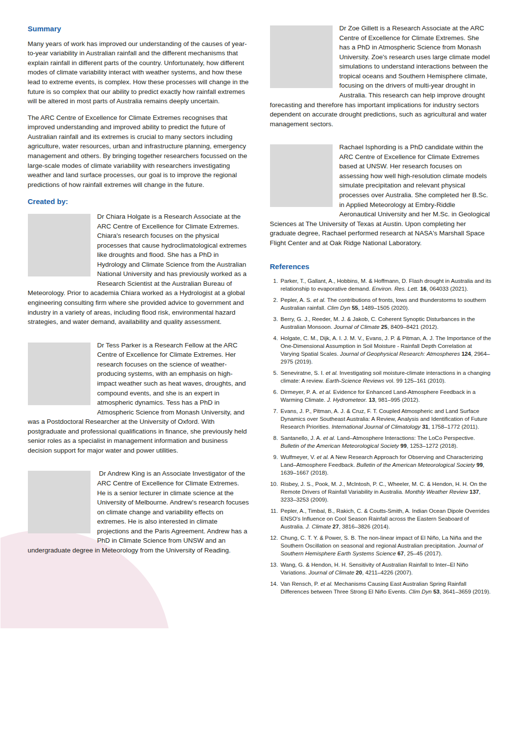Summary
Many years of work has improved our understanding of the causes of year-to-year variability in Australian rainfall and the different mechanisms that explain rainfall in different parts of the country. Unfortunately, how different modes of climate variability interact with weather systems, and how these lead to extreme events, is complex. How these processes will change in the future is so complex that our ability to predict exactly how rainfall extremes will be altered in most parts of Australia remains deeply uncertain.
The ARC Centre of Excellence for Climate Extremes recognises that improved understanding and improved ability to predict the future of Australian rainfall and its extremes is crucial to many sectors including agriculture, water resources, urban and infrastructure planning, emergency management and others. By bringing together researchers focussed on the large-scale modes of climate variability with researchers investigating weather and land surface processes, our goal is to improve the regional predictions of how rainfall extremes will change in the future.
Created by:
Dr Chiara Holgate is a Research Associate at the ARC Centre of Excellence for Climate Extremes. Chiara's research focuses on the physical processes that cause hydroclimatological extremes like droughts and flood. She has a PhD in Hydrology and Climate Science from the Australian National University and has previously worked as a Research Scientist at the Australian Bureau of Meteorology. Prior to academia Chiara worked as a Hydrologist at a global engineering consulting firm where she provided advice to government and industry in a variety of areas, including flood risk, environmental hazard strategies, and water demand, availability and quality assessment.
Dr Tess Parker is a Research Fellow at the ARC Centre of Excellence for Climate Extremes. Her research focuses on the science of weather-producing systems, with an emphasis on high-impact weather such as heat waves, droughts, and compound events, and she is an expert in atmospheric dynamics. Tess has a PhD in Atmospheric Science from Monash University, and was a Postdoctoral Researcher at the University of Oxford. With postgraduate and professional qualifications in finance, she previously held senior roles as a specialist in management information and business decision support for major water and power utilities.
Dr Andrew King is an Associate Investigator of the ARC Centre of Excellence for Climate Extremes. He is a senior lecturer in climate science at the University of Melbourne. Andrew's research focuses on climate change and variability effects on extremes. He is also interested in climate projections and the Paris Agreement. Andrew has a PhD in Climate Science from UNSW and an undergraduate degree in Meteorology from the University of Reading.
Dr Zoe Gillett is a Research Associate at the ARC Centre of Excellence for Climate Extremes. She has a PhD in Atmospheric Science from Monash University. Zoe's research uses large climate model simulations to understand interactions between the tropical oceans and Southern Hemisphere climate, focusing on the drivers of multi-year drought in Australia. This research can help improve drought forecasting and therefore has important implications for industry sectors dependent on accurate drought predictions, such as agricultural and water management sectors.
Rachael Isphording is a PhD candidate within the ARC Centre of Excellence for Climate Extremes based at UNSW. Her research focuses on assessing how well high-resolution climate models simulate precipitation and relevant physical processes over Australia. She completed her B.Sc. in Applied Meteorology at Embry-Riddle Aeronautical University and her M.Sc. in Geological Sciences at The University of Texas at Austin. Upon completing her graduate degree, Rachael performed research at NASA's Marshall Space Flight Center and at Oak Ridge National Laboratory.
References
Parker, T., Gallant, A., Hobbins, M. & Hoffmann, D. Flash drought in Australia and its relationship to evaporative demand. Environ. Res. Lett. 16, 064033 (2021).
Pepler, A. S. et al. The contributions of fronts, lows and thunderstorms to southern Australian rainfall. Clim Dyn 55, 1489–1505 (2020).
Berry, G. J., Reeder, M. J. & Jakob, C. Coherent Synoptic Disturbances in the Australian Monsoon. Journal of Climate 25, 8409–8421 (2012).
Holgate, C. M., Dijk, A. I. J. M. V., Evans, J. P. & Pitman, A. J. The Importance of the One-Dimensional Assumption in Soil Moisture - Rainfall Depth Correlation at Varying Spatial Scales. Journal of Geophysical Research: Atmospheres 124, 2964–2975 (2019).
Seneviratne, S. I. et al. Investigating soil moisture-climate interactions in a changing climate: A review. Earth-Science Reviews vol. 99 125–161 (2010).
Dirmeyer, P. A. et al. Evidence for Enhanced Land-Atmosphere Feedback in a Warming Climate. J. Hydrometeor. 13, 981–995 (2012).
Evans, J. P., Pitman, A. J. & Cruz, F. T. Coupled Atmospheric and Land Surface Dynamics over Southeast Australia: A Review, Analysis and Identification of Future Research Priorities. International Journal of Climatology 31, 1758–1772 (2011).
Santanello, J. A. et al. Land–Atmosphere Interactions: The LoCo Perspective. Bulletin of the American Meteorological Society 99, 1253–1272 (2018).
Wulfmeyer, V. et al. A New Research Approach for Observing and Characterizing Land–Atmosphere Feedback. Bulletin of the American Meteorological Society 99, 1639–1667 (2018).
Risbey, J. S., Pook, M. J., McIntosh, P. C., Wheeler, M. C. & Hendon, H. H. On the Remote Drivers of Rainfall Variability in Australia. Monthly Weather Review 137, 3233–3253 (2009).
Pepler, A., Timbal, B., Rakich, C. & Coutts-Smith, A. Indian Ocean Dipole Overrides ENSO's Influence on Cool Season Rainfall across the Eastern Seaboard of Australia. J. Climate 27, 3816–3826 (2014).
Chung, C. T. Y. & Power, S. B. The non-linear impact of El Niño, La Niña and the Southern Oscillation on seasonal and regional Australian precipitation. Journal of Southern Hemisphere Earth Systems Science 67, 25–45 (2017).
Wang, G. & Hendon, H. H. Sensitivity of Australian Rainfall to Inter–El Niño Variations. Journal of Climate 20, 4211–4226 (2007).
Van Rensch, P. et al. Mechanisms Causing East Australian Spring Rainfall Differences between Three Strong El Niño Events. Clim Dyn 53, 3641–3659 (2019).